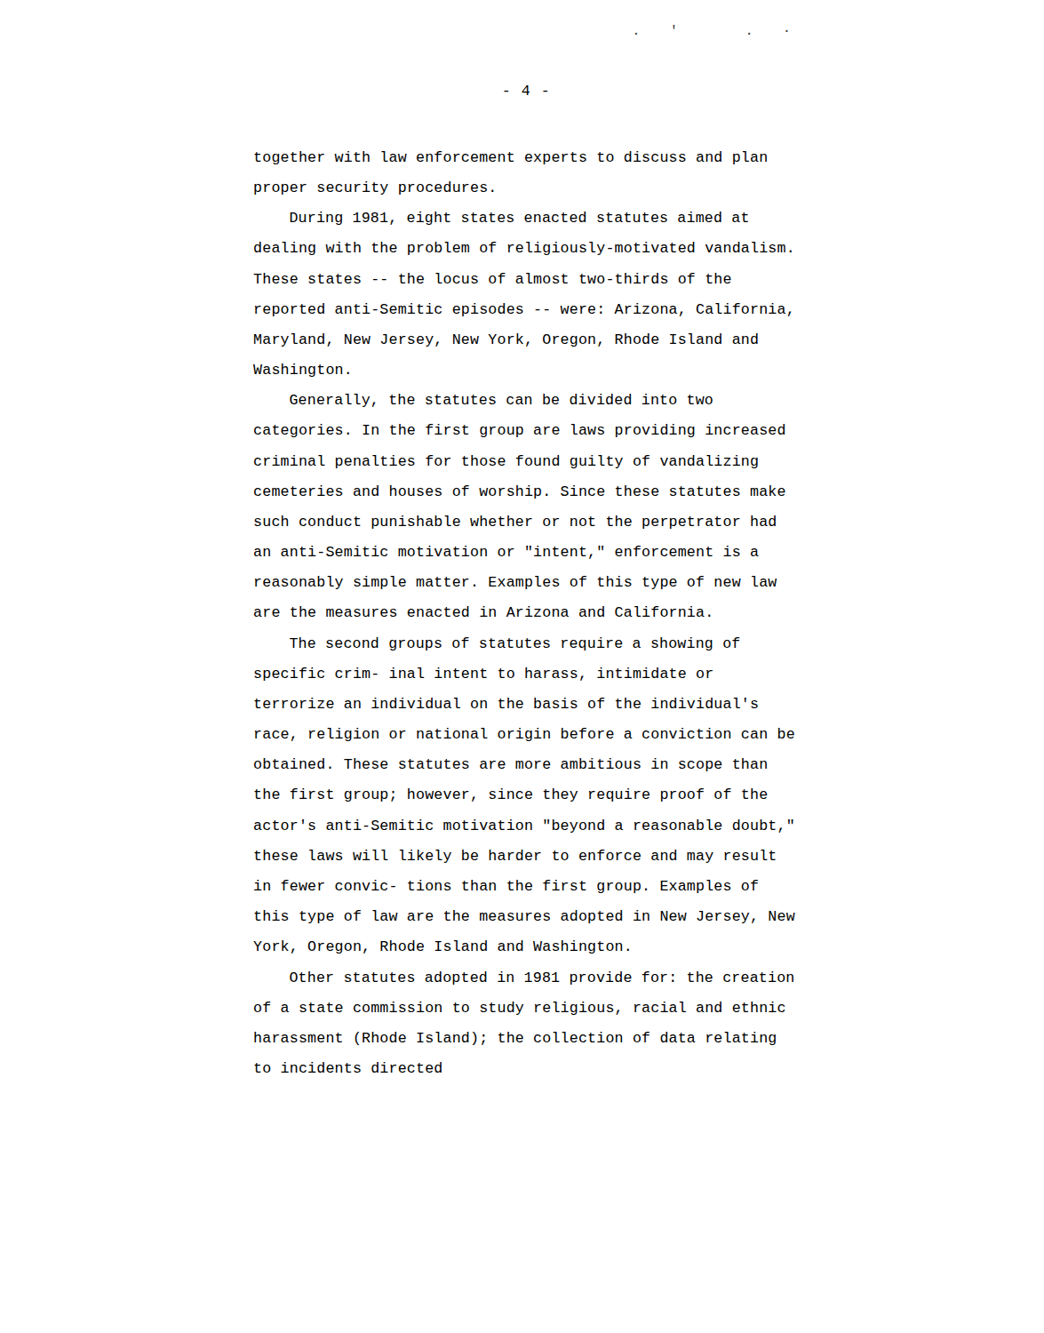.' .·
- 4 -
together with law enforcement experts to discuss and plan proper security procedures.
During 1981, eight states enacted statutes aimed at dealing with the problem of religiously-motivated vandalism. These states -- the locus of almost two-thirds of the reported anti-Semitic episodes -- were: Arizona, California, Maryland, New Jersey, New York, Oregon, Rhode Island and Washington.
Generally, the statutes can be divided into two categories. In the first group are laws providing increased criminal penalties for those found guilty of vandalizing cemeteries and houses of worship. Since these statutes make such conduct punishable whether or not the perpetrator had an anti-Semitic motivation or "intent," enforcement is a reasonably simple matter. Examples of this type of new law are the measures enacted in Arizona and California.
The second groups of statutes require a showing of specific crim- inal intent to harass, intimidate or terrorize an individual on the basis of the individual's race, religion or national origin before a conviction can be obtained. These statutes are more ambitious in scope than the first group; however, since they require proof of the actor's anti-Semitic motivation "beyond a reasonable doubt," these laws will likely be harder to enforce and may result in fewer convic- tions than the first group. Examples of this type of law are the measures adopted in New Jersey, New York, Oregon, Rhode Island and Washington.
Other statutes adopted in 1981 provide for: the creation of a state commission to study religious, racial and ethnic harassment (Rhode Island); the collection of data relating to incidents directed